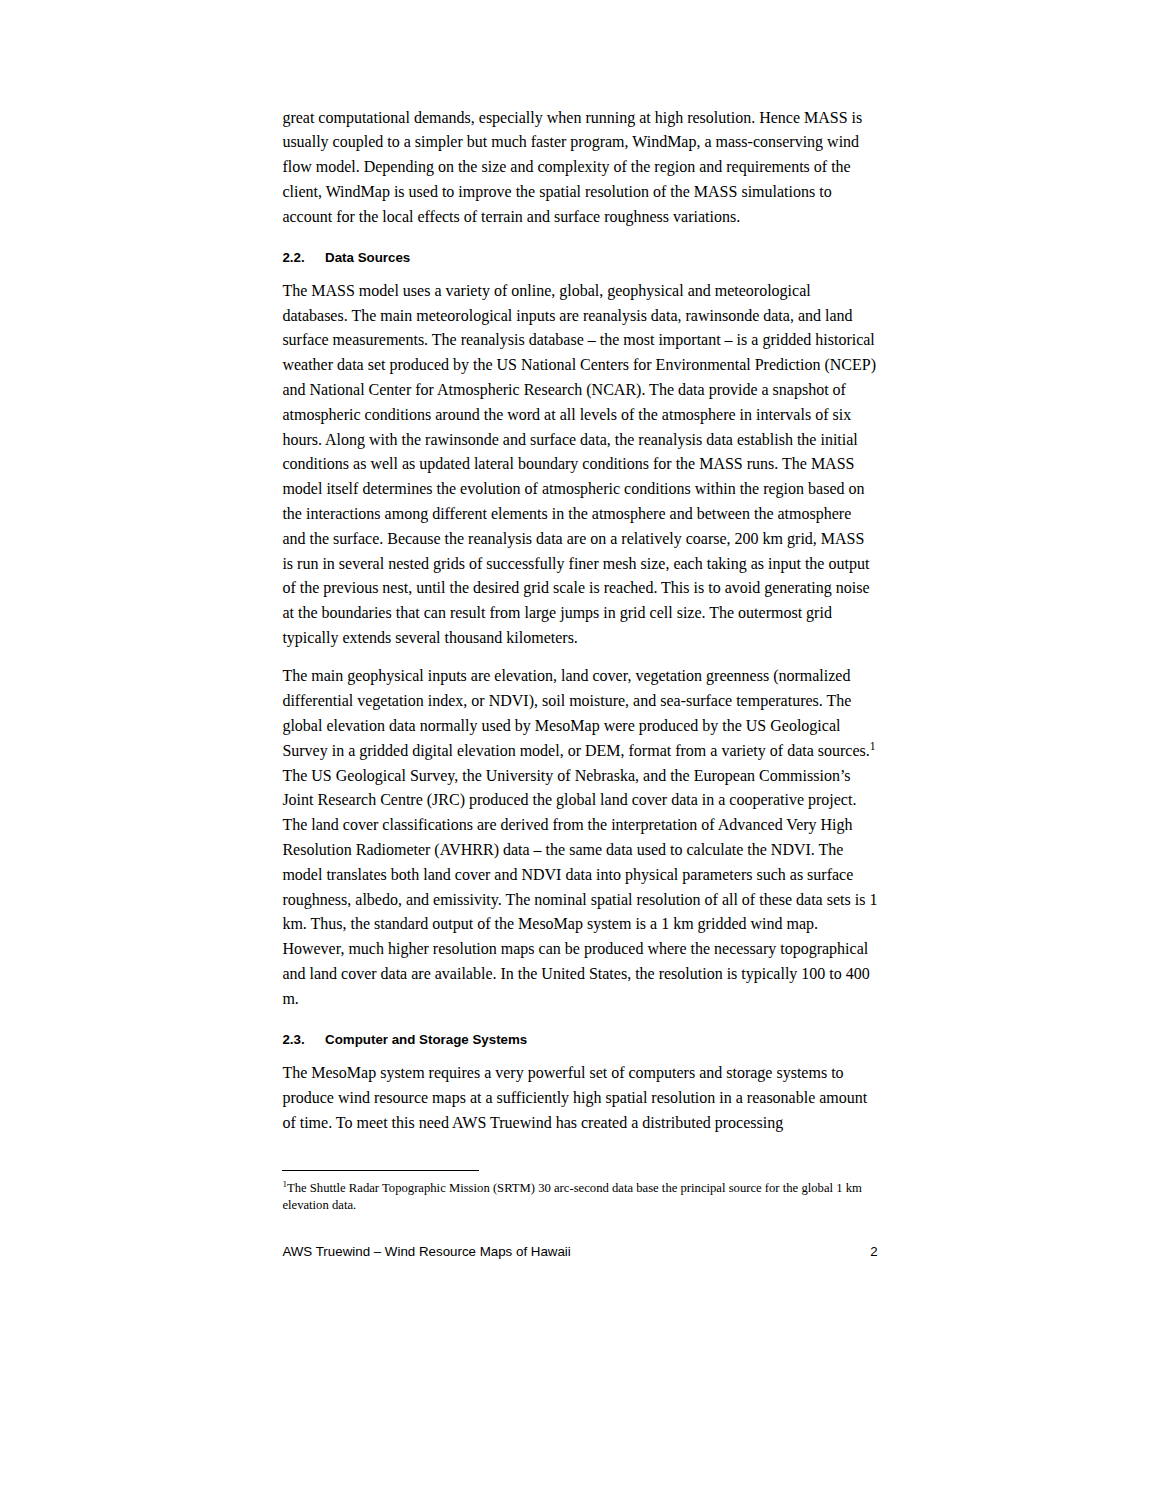great computational demands, especially when running at high resolution. Hence MASS is usually coupled to a simpler but much faster program, WindMap, a mass-conserving wind flow model. Depending on the size and complexity of the region and requirements of the client, WindMap is used to improve the spatial resolution of the MASS simulations to account for the local effects of terrain and surface roughness variations.
2.2. Data Sources
The MASS model uses a variety of online, global, geophysical and meteorological databases. The main meteorological inputs are reanalysis data, rawinsonde data, and land surface measurements. The reanalysis database – the most important – is a gridded historical weather data set produced by the US National Centers for Environmental Prediction (NCEP) and National Center for Atmospheric Research (NCAR). The data provide a snapshot of atmospheric conditions around the word at all levels of the atmosphere in intervals of six hours. Along with the rawinsonde and surface data, the reanalysis data establish the initial conditions as well as updated lateral boundary conditions for the MASS runs. The MASS model itself determines the evolution of atmospheric conditions within the region based on the interactions among different elements in the atmosphere and between the atmosphere and the surface. Because the reanalysis data are on a relatively coarse, 200 km grid, MASS is run in several nested grids of successfully finer mesh size, each taking as input the output of the previous nest, until the desired grid scale is reached. This is to avoid generating noise at the boundaries that can result from large jumps in grid cell size. The outermost grid typically extends several thousand kilometers.
The main geophysical inputs are elevation, land cover, vegetation greenness (normalized differential vegetation index, or NDVI), soil moisture, and sea-surface temperatures. The global elevation data normally used by MesoMap were produced by the US Geological Survey in a gridded digital elevation model, or DEM, format from a variety of data sources.1 The US Geological Survey, the University of Nebraska, and the European Commission’s Joint Research Centre (JRC) produced the global land cover data in a cooperative project. The land cover classifications are derived from the interpretation of Advanced Very High Resolution Radiometer (AVHRR) data – the same data used to calculate the NDVI. The model translates both land cover and NDVI data into physical parameters such as surface roughness, albedo, and emissivity. The nominal spatial resolution of all of these data sets is 1 km. Thus, the standard output of the MesoMap system is a 1 km gridded wind map. However, much higher resolution maps can be produced where the necessary topographical and land cover data are available. In the United States, the resolution is typically 100 to 400 m.
2.3. Computer and Storage Systems
The MesoMap system requires a very powerful set of computers and storage systems to produce wind resource maps at a sufficiently high spatial resolution in a reasonable amount of time. To meet this need AWS Truewind has created a distributed processing
1The Shuttle Radar Topographic Mission (SRTM) 30 arc-second data base the principal source for the global 1 km elevation data.
AWS Truewind – Wind Resource Maps of Hawaii 2